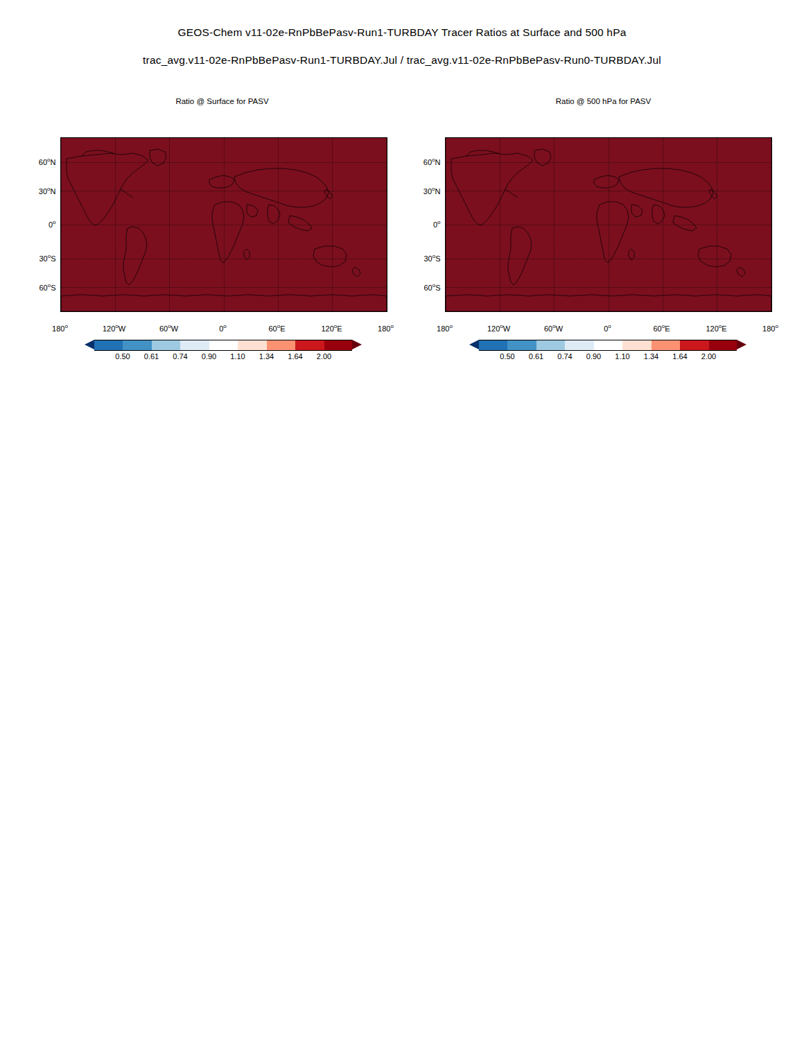GEOS-Chem v11-02e-RnPbBePasv-Run1-TURBDAY Tracer Ratios at Surface and 500 hPa
trac_avg.v11-02e-RnPbBePasv-Run1-TURBDAY.Jul / trac_avg.v11-02e-RnPbBePasv-Run0-TURBDAY.Jul
Ratio @ Surface for PASV
Ratio @ 500 hPa for PASV
60oN
30oN
0o
30oS
60oS
180o
120oW
60oW
0o
60oE
120oE
180o
60oN
30oN
0o
30oS
60oS
180o
120oW
60oW
0o
60oE
120oE
180o
0.50 0.61 0.74 0.90 1.10 1.34 1.64 2.00
0.50 0.61 0.74 0.90 1.10 1.34 1.64 2.00